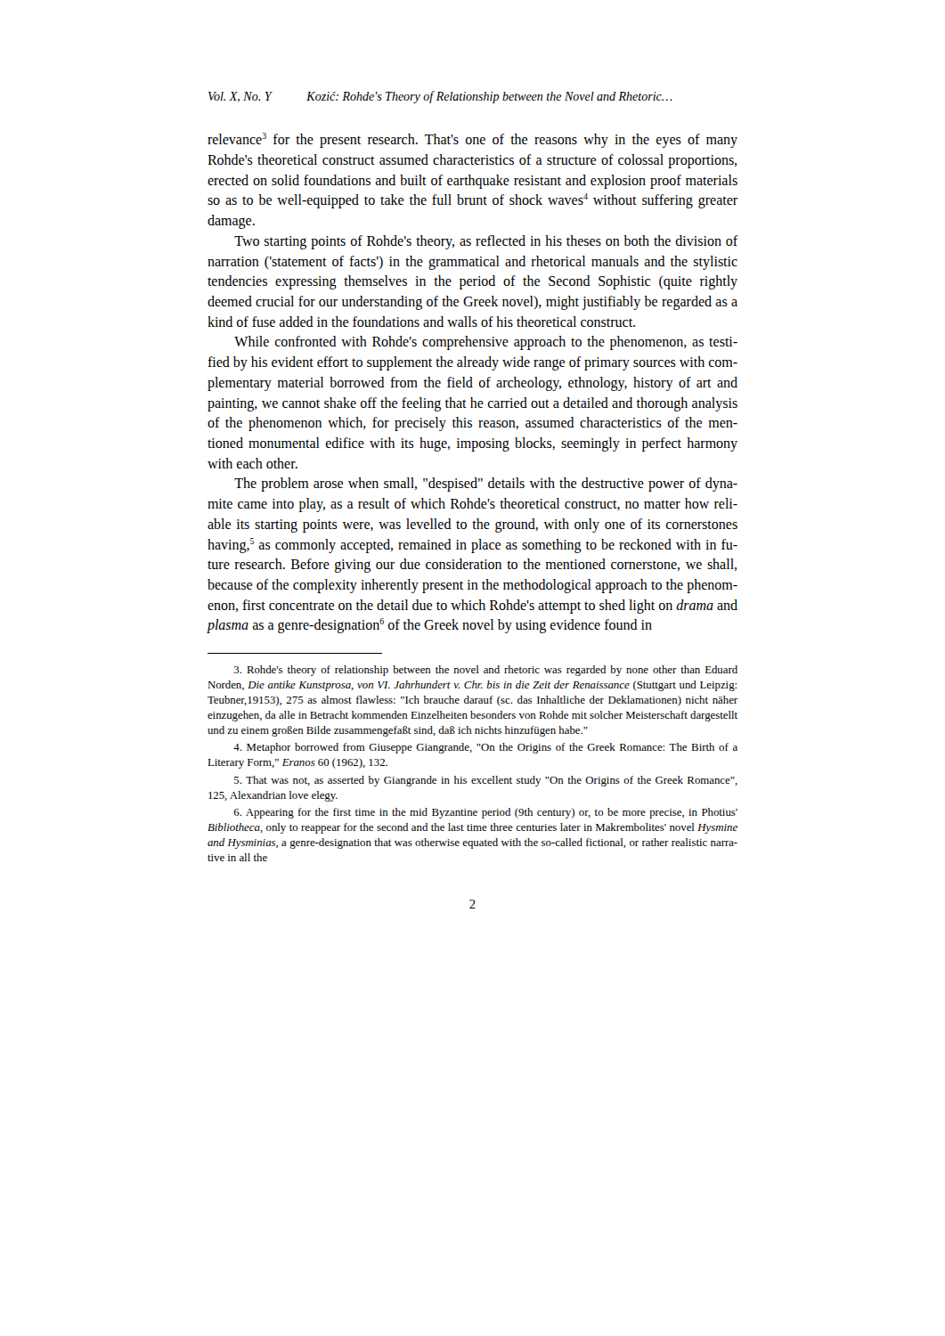Vol. X, No. Y Kozić: Rohde's Theory of Relationship between the Novel and Rhetoric…
relevance3 for the present research. That's one of the reasons why in the eyes of many Rohde's theoretical construct assumed characteristics of a structure of colossal proportions, erected on solid foundations and built of earthquake resistant and explosion proof materials so as to be well-equipped to take the full brunt of shock waves4 without suffering greater damage.
Two starting points of Rohde's theory, as reflected in his theses on both the division of narration ('statement of facts') in the grammatical and rhetorical manuals and the stylistic tendencies expressing themselves in the period of the Second Sophistic (quite rightly deemed crucial for our understanding of the Greek novel), might justifiably be regarded as a kind of fuse added in the foundations and walls of his theoretical construct.
While confronted with Rohde's comprehensive approach to the phenomenon, as testified by his evident effort to supplement the already wide range of primary sources with complementary material borrowed from the field of archeology, ethnology, history of art and painting, we cannot shake off the feeling that he carried out a detailed and thorough analysis of the phenomenon which, for precisely this reason, assumed characteristics of the mentioned monumental edifice with its huge, imposing blocks, seemingly in perfect harmony with each other.
The problem arose when small, "despised" details with the destructive power of dynamite came into play, as a result of which Rohde's theoretical construct, no matter how reliable its starting points were, was levelled to the ground, with only one of its cornerstones having,5 as commonly accepted, remained in place as something to be reckoned with in future research. Before giving our due consideration to the mentioned cornerstone, we shall, because of the complexity inherently present in the methodological approach to the phenomenon, first concentrate on the detail due to which Rohde's attempt to shed light on drama and plasma as a genre-designation6 of the Greek novel by using evidence found in
3. Rohde's theory of relationship between the novel and rhetoric was regarded by none other than Eduard Norden, Die antike Kunstprosa, von VI. Jahrhundert v. Chr. bis in die Zeit der Renaissance (Stuttgart und Leipzig: Teubner,19153), 275 as almost flawless: "Ich brauche darauf (sc. das Inhaltliche der Deklamationen) nicht näher einzugehen, da alle in Betracht kommenden Einzelheiten besonders von Rohde mit solcher Meisterschaft dargestellt und zu einem großen Bilde zusammengefaßt sind, daß ich nichts hinzufügen habe."
4. Metaphor borrowed from Giuseppe Giangrande, "On the Origins of the Greek Romance: The Birth of a Literary Form," Eranos 60 (1962), 132.
5. That was not, as asserted by Giangrande in his excellent study "On the Origins of the Greek Romance", 125, Alexandrian love elegy.
6. Appearing for the first time in the mid Byzantine period (9th century) or, to be more precise, in Photius' Bibliotheca, only to reappear for the second and the last time three centuries later in Makrembolites' novel Hysmine and Hysminias, a genre-designation that was otherwise equated with the so-called fictional, or rather realistic narrative in all the
2